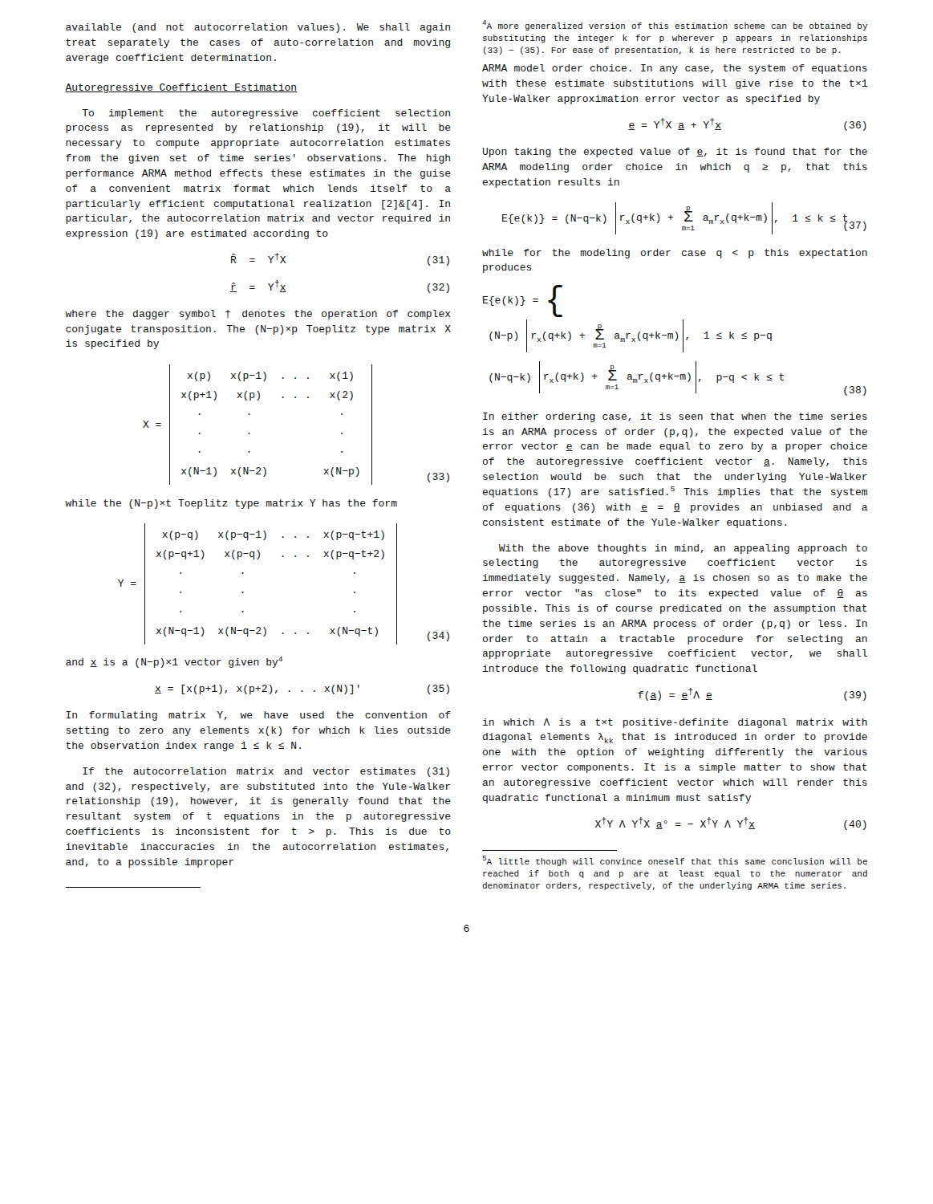available (and not autocorrelation values). We shall again treat separately the cases of auto-correlation and moving average coefficient determination.
Autoregressive Coefficient Estimation
To implement the autoregressive coefficient selection process as represented by relationship (19), it will be necessary to compute appropriate autocorrelation estimates from the given set of time series' observations. The high performance ARMA method effects these estimates in the guise of a convenient matrix format which lends itself to a particularly efficient computational realization [2]&[4]. In particular, the autocorrelation matrix and vector required in expression (19) are estimated according to
R̂ = Y†X (31)
r̂ = Y†x (32)
where the dagger symbol † denotes the operation of complex conjugate transposition. The (N−p)×p Toeplitz type matrix X is specified by
X =
| x(p) | x(p−1) | . . . | x(1) |
| x(p+1) | x(p) | . . . | x(2) |
| · | · | | · |
| · | · | | · |
| · | · | | · |
| x(N−1) | x(N−2) | | x(N−p) |
(33)
while the (N−p)×t Toeplitz type matrix Y has the form
Y =
| x(p−q) | x(p−q−1) | . . . | x(p−q−t+1) |
| x(p−q+1) | x(p−q) | . . . | x(p−q−t+2) |
| · | · | | · |
| · | · | | · |
| · | · | | · |
| x(N−q−1) | x(N−q−2) | . . . | x(N−q−t) |
(34)
and x is a (N−p)×1 vector given by4
x = [x(p+1), x(p+2), . . . x(N)]′ (35)
In formulating matrix Y, we have used the convention of setting to zero any elements x(k) for which k lies outside the observation index range 1 ≤ k ≤ N.
If the autocorrelation matrix and vector estimates (31) and (32), respectively, are substituted into the Yule-Walker relationship (19), however, it is generally found that the resultant system of t equations in the p autoregressive coefficients is inconsistent for t > p. This is due to inevitable inaccuracies in the autocorrelation estimates, and, to a possible improper
4A more generalized version of this estimation scheme can be obtained by substituting the integer k for p wherever p appears in relationships (33) − (35). For ease of presentation, k is here restricted to be p.
ARMA model order choice. In any case, the system of equations with these estimate substitutions will give rise to the t×1 Yule-Walker approximation error vector as specified by
e = Y†X a + Y†x (36)
Upon taking the expected value of e, it is found that for the ARMA modeling order choice in which q ≥ p, that this expectation results in
E{e(k)} = (N−q−k) rx(q+k) + pΣm=1 amrx(q+k−m) , 1 ≤ k ≤ t (37)
while for the modeling order case q < p this expectation produces
E{e(k)} = {
| (N−p) r x (q+k) + p Σ m=1 a m r x (q+k−m) , 1 ≤ k ≤ p−q |
| (N−q−k) r x (q+k) + p Σ m=1 a m r x (q+k−m) , p−q < k ≤ t |
(38)
In either ordering case, it is seen that when the time series is an ARMA process of order (p,q), the expected value of the error vector e can be made equal to zero by a proper choice of the autoregressive coefficient vector a. Namely, this selection would be such that the underlying Yule-Walker equations (17) are satisfied.5 This implies that the system of equations (36) with e = θ provides an unbiased and a consistent estimate of the Yule-Walker equations.
With the above thoughts in mind, an appealing approach to selecting the autoregressive coefficient vector is immediately suggested. Namely, a is chosen so as to make the error vector "as close" to its expected value of θ as possible. This is of course predicated on the assumption that the time series is an ARMA process of order (p,q) or less. In order to attain a tractable procedure for selecting an appropriate autoregressive coefficient vector, we shall introduce the following quadratic functional
f(a) = e†Λ e (39)
in which Λ is a t×t positive-definite diagonal matrix with diagonal elements λkk that is introduced in order to provide one with the option of weighting differently the various error vector components. It is a simple matter to show that an autoregressive coefficient vector which will render this quadratic functional a minimum must satisfy
X†Y Λ Y†X a° = − X†Y Λ Y†x (40)
5A little though will convince oneself that this same conclusion will be reached if both q and p are at least equal to the numerator and denominator orders, respectively, of the underlying ARMA time series.
6